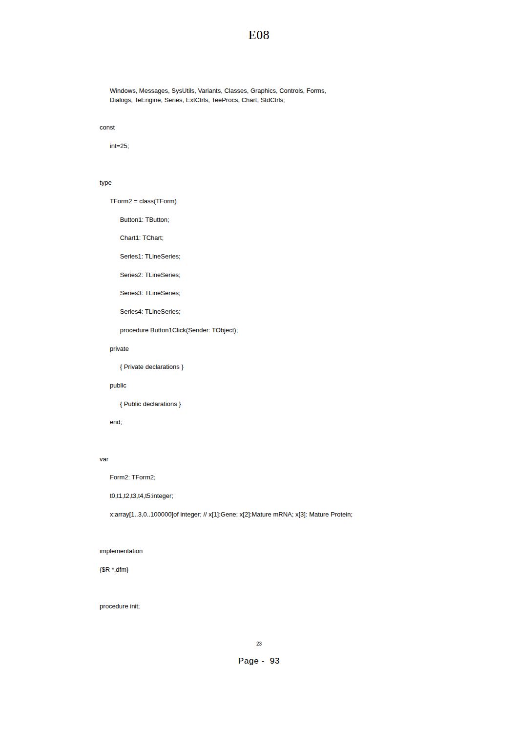E08
Windows, Messages, SysUtils, Variants, Classes, Graphics, Controls, Forms, Dialogs, TeEngine, Series, ExtCtrls, TeeProcs, Chart, StdCtrls; const int=25; type TForm2 = class(TForm) Button1: TButton; Chart1: TChart; Series1: TLineSeries; Series2: TLineSeries; Series3: TLineSeries; Series4: TLineSeries; procedure Button1Click(Sender: TObject); private { Private declarations } public { Public declarations } end; var Form2: TForm2; t0,t1,t2,t3,t4,t5:integer; x:array[1..3,0..100000]of integer; // x[1]:Gene; x[2]:Mature mRNA; x[3]: Mature Protein; implementation {$R *.dfm} procedure init;
23
Page - 93